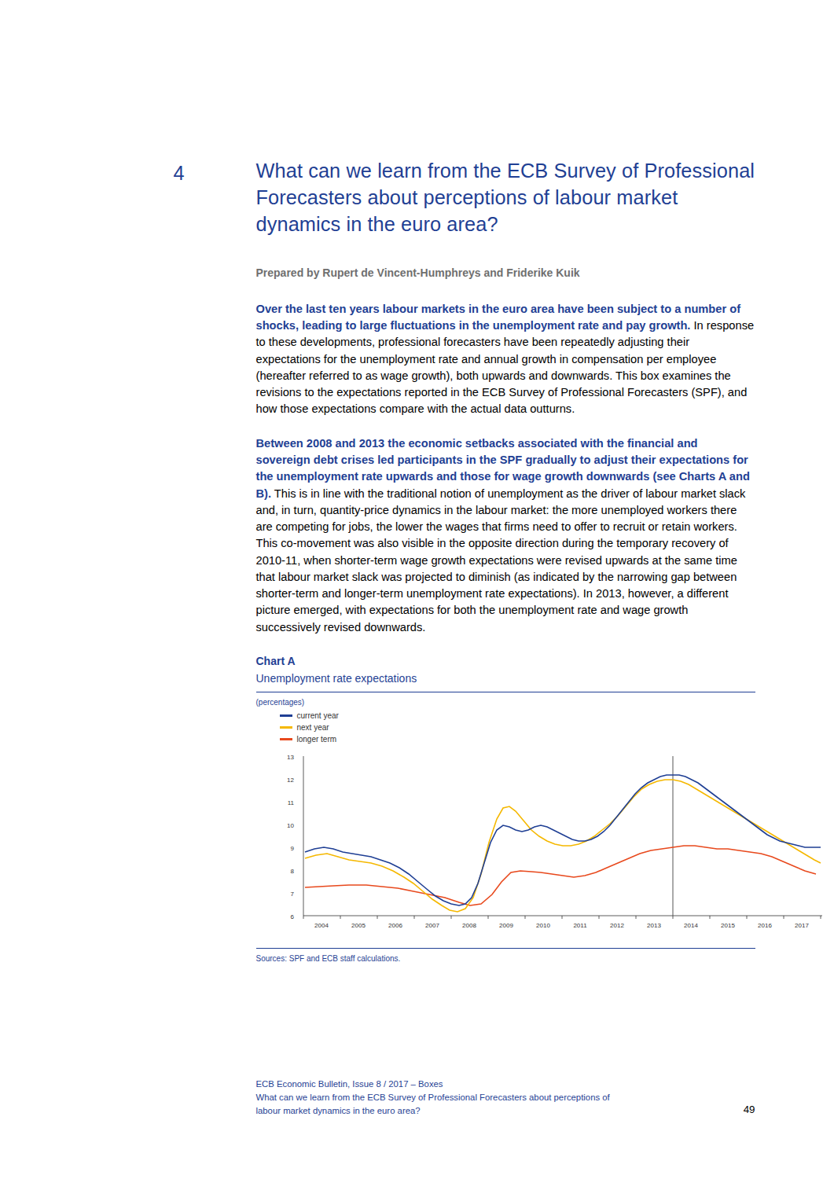4
What can we learn from the ECB Survey of Professional Forecasters about perceptions of labour market dynamics in the euro area?
Prepared by Rupert de Vincent-Humphreys and Friderike Kuik
Over the last ten years labour markets in the euro area have been subject to a number of shocks, leading to large fluctuations in the unemployment rate and pay growth. In response to these developments, professional forecasters have been repeatedly adjusting their expectations for the unemployment rate and annual growth in compensation per employee (hereafter referred to as wage growth), both upwards and downwards. This box examines the revisions to the expectations reported in the ECB Survey of Professional Forecasters (SPF), and how those expectations compare with the actual data outturns.
Between 2008 and 2013 the economic setbacks associated with the financial and sovereign debt crises led participants in the SPF gradually to adjust their expectations for the unemployment rate upwards and those for wage growth downwards (see Charts A and B). This is in line with the traditional notion of unemployment as the driver of labour market slack and, in turn, quantity-price dynamics in the labour market: the more unemployed workers there are competing for jobs, the lower the wages that firms need to offer to recruit or retain workers. This co-movement was also visible in the opposite direction during the temporary recovery of 2010-11, when shorter-term wage growth expectations were revised upwards at the same time that labour market slack was projected to diminish (as indicated by the narrowing gap between shorter-term and longer-term unemployment rate expectations). In 2013, however, a different picture emerged, with expectations for both the unemployment rate and wage growth successively revised downwards.
Chart A
Unemployment rate expectations
(percentages)
current year
next year
longer term
13 12 11 10 9 8 7 6 2004 2005 2006 2007 2008 2009 2010 2011 2012 2013 2014 2015 2016 2017
Sources: SPF and ECB staff calculations.
ECB Economic Bulletin, Issue 8 / 2017 – Boxes
What can we learn from the ECB Survey of Professional Forecasters about perceptions of
labour market dynamics in the euro area? 49